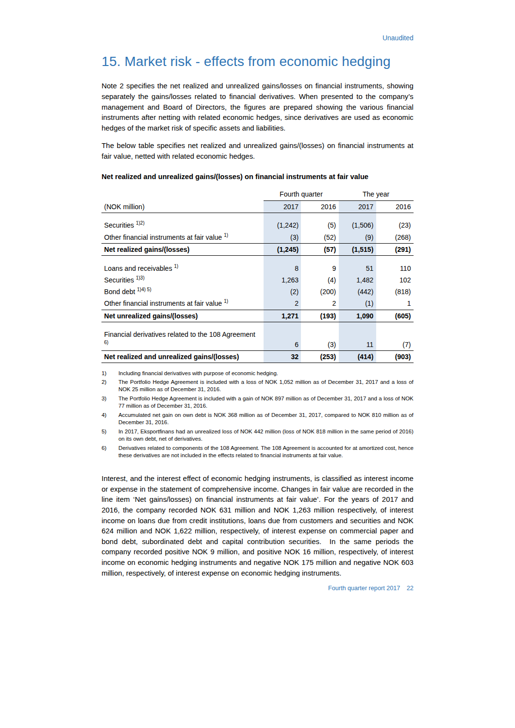Unaudited
15. Market risk - effects from economic hedging
Note 2 specifies the net realized and unrealized gains/losses on financial instruments, showing separately the gains/losses related to financial derivatives. When presented to the company’s management and Board of Directors, the figures are prepared showing the various financial instruments after netting with related economic hedges, since derivatives are used as economic hedges of the market risk of specific assets and liabilities.
The below table specifies net realized and unrealized gains/(losses) on financial instruments at fair value, netted with related economic hedges.
Net realized and unrealized gains/(losses) on financial instruments at fair value
| | Fourth quarter | The year |
| (NOK million) | 2017 | 2016 | 2017 | 2016 |
| Securities 1)2) | (1,242) | (5) | (1,506) | (23) |
| Other financial instruments at fair value 1) | (3) | (52) | (9) | (268) |
| Net realized gains/(losses) | (1,245) | (57) | (1,515) | (291) |
| Loans and receivables 1) | 8 | 9 | 51 | 110 |
| Securities 1)3) | 1,263 | (4) | 1,482 | 102 |
| Bond debt 1)4) 5) | (2) | (200) | (442) | (818) |
| Other financial instruments at fair value 1) | 2 | 2 | (1) | 1 |
| Net unrealized gains/(losses) | 1,271 | (193) | 1,090 | (605) |
| Financial derivatives related to the 108 Agreement 6) | 6 | (3) | 11 | (7) |
| Net realized and unrealized gains/(losses) | 32 | (253) | (414) | (903) |
1) Including financial derivatives with purpose of economic hedging.
2) The Portfolio Hedge Agreement is included with a loss of NOK 1,052 million as of December 31, 2017 and a loss of NOK 25 million as of December 31, 2016.
3) The Portfolio Hedge Agreement is included with a gain of NOK 897 million as of December 31, 2017 and a loss of NOK 77 million as of December 31, 2016.
4) Accumulated net gain on own debt is NOK 368 million as of December 31, 2017, compared to NOK 810 million as of December 31, 2016.
5) In 2017, Eksportfinans had an unrealized loss of NOK 442 million (loss of NOK 818 million in the same period of 2016) on its own debt, net of derivatives.
6) Derivatives related to components of the 108 Agreement. The 108 Agreement is accounted for at amortized cost, hence these derivatives are not included in the effects related to financial instruments at fair value.
Interest, and the interest effect of economic hedging instruments, is classified as interest income or expense in the statement of comprehensive income. Changes in fair value are recorded in the line item ‘Net gains/losses) on financial instruments at fair value’. For the years of 2017 and 2016, the company recorded NOK 631 million and NOK 1,263 million respectively, of interest income on loans due from credit institutions, loans due from customers and securities and NOK 624 million and NOK 1,622 million, respectively, of interest expense on commercial paper and bond debt, subordinated debt and capital contribution securities. In the same periods the company recorded positive NOK 9 million, and positive NOK 16 million, respectively, of interest income on economic hedging instruments and negative NOK 175 million and negative NOK 603 million, respectively, of interest expense on economic hedging instruments.
Fourth quarter report 201722